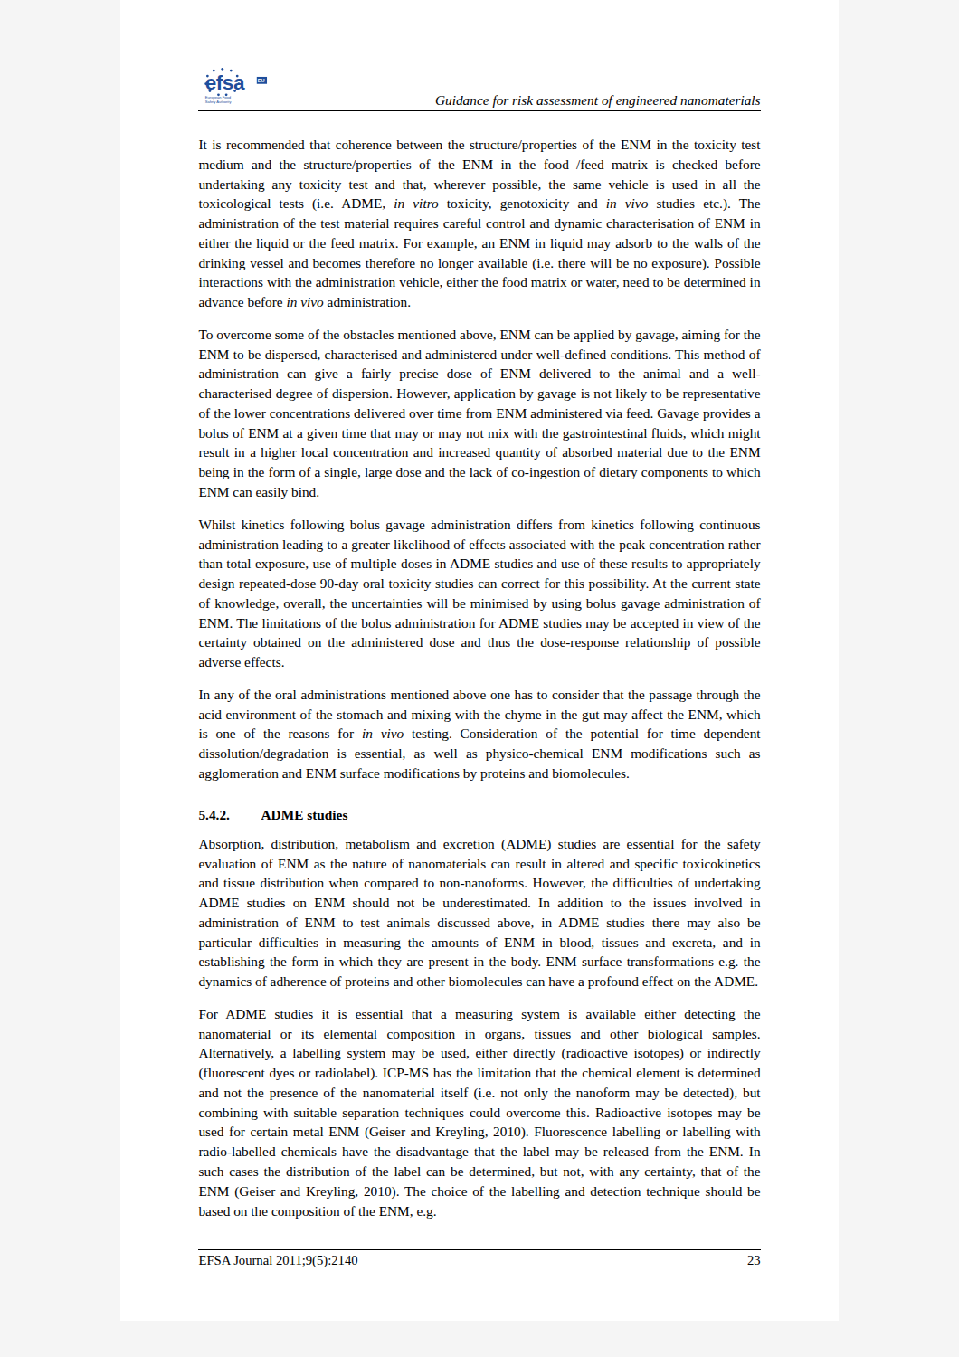efsa EU European Food Safety Authority
Guidance for risk assessment of engineered nanomaterials
It is recommended that coherence between the structure/properties of the ENM in the toxicity test medium and the structure/properties of the ENM in the food /feed matrix is checked before undertaking any toxicity test and that, wherever possible, the same vehicle is used in all the toxicological tests (i.e. ADME, in vitro toxicity, genotoxicity and in vivo studies etc.). The administration of the test material requires careful control and dynamic characterisation of ENM in either the liquid or the feed matrix. For example, an ENM in liquid may adsorb to the walls of the drinking vessel and becomes therefore no longer available (i.e. there will be no exposure). Possible interactions with the administration vehicle, either the food matrix or water, need to be determined in advance before in vivo administration.
To overcome some of the obstacles mentioned above, ENM can be applied by gavage, aiming for the ENM to be dispersed, characterised and administered under well-defined conditions. This method of administration can give a fairly precise dose of ENM delivered to the animal and a well-characterised degree of dispersion. However, application by gavage is not likely to be representative of the lower concentrations delivered over time from ENM administered via feed. Gavage provides a bolus of ENM at a given time that may or may not mix with the gastrointestinal fluids, which might result in a higher local concentration and increased quantity of absorbed material due to the ENM being in the form of a single, large dose and the lack of co-ingestion of dietary components to which ENM can easily bind.
Whilst kinetics following bolus gavage administration differs from kinetics following continuous administration leading to a greater likelihood of effects associated with the peak concentration rather than total exposure, use of multiple doses in ADME studies and use of these results to appropriately design repeated-dose 90-day oral toxicity studies can correct for this possibility. At the current state of knowledge, overall, the uncertainties will be minimised by using bolus gavage administration of ENM. The limitations of the bolus administration for ADME studies may be accepted in view of the certainty obtained on the administered dose and thus the dose-response relationship of possible adverse effects.
In any of the oral administrations mentioned above one has to consider that the passage through the acid environment of the stomach and mixing with the chyme in the gut may affect the ENM, which is one of the reasons for in vivo testing. Consideration of the potential for time dependent dissolution/degradation is essential, as well as physico-chemical ENM modifications such as agglomeration and ENM surface modifications by proteins and biomolecules.
5.4.2. ADME studies
Absorption, distribution, metabolism and excretion (ADME) studies are essential for the safety evaluation of ENM as the nature of nanomaterials can result in altered and specific toxicokinetics and tissue distribution when compared to non-nanoforms. However, the difficulties of undertaking ADME studies on ENM should not be underestimated. In addition to the issues involved in administration of ENM to test animals discussed above, in ADME studies there may also be particular difficulties in measuring the amounts of ENM in blood, tissues and excreta, and in establishing the form in which they are present in the body. ENM surface transformations e.g. the dynamics of adherence of proteins and other biomolecules can have a profound effect on the ADME.
For ADME studies it is essential that a measuring system is available either detecting the nanomaterial or its elemental composition in organs, tissues and other biological samples. Alternatively, a labelling system may be used, either directly (radioactive isotopes) or indirectly (fluorescent dyes or radiolabel). ICP-MS has the limitation that the chemical element is determined and not the presence of the nanomaterial itself (i.e. not only the nanoform may be detected), but combining with suitable separation techniques could overcome this. Radioactive isotopes may be used for certain metal ENM (Geiser and Kreyling, 2010). Fluorescence labelling or labelling with radio-labelled chemicals have the disadvantage that the label may be released from the ENM. In such cases the distribution of the label can be determined, but not, with any certainty, that of the ENM (Geiser and Kreyling, 2010). The choice of the labelling and detection technique should be based on the composition of the ENM, e.g.
EFSA Journal 2011;9(5):2140 23